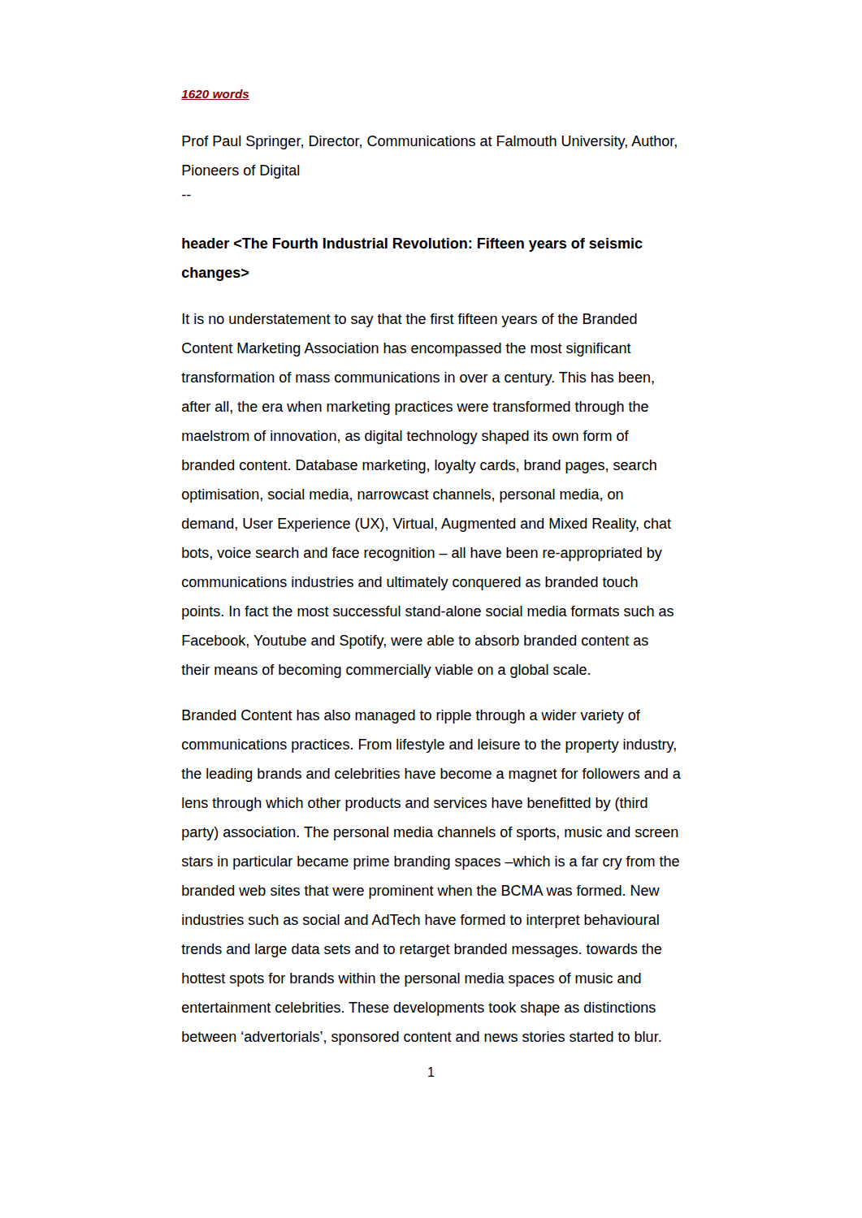1620 words
Prof Paul Springer, Director, Communications at Falmouth University, Author, Pioneers of Digital
--
header <The Fourth Industrial Revolution: Fifteen years of seismic changes>
It is no understatement to say that the first fifteen years of the Branded Content Marketing Association has encompassed the most significant transformation of mass communications in over a century. This has been, after all, the era when marketing practices were transformed through the maelstrom of innovation, as digital technology shaped its own form of branded content. Database marketing, loyalty cards, brand pages, search optimisation, social media, narrowcast channels, personal media, on demand, User Experience (UX), Virtual, Augmented and Mixed Reality, chat bots, voice search and face recognition – all have been re-appropriated by communications industries and ultimately conquered as branded touch points. In fact the most successful stand-alone social media formats such as Facebook, Youtube and Spotify, were able to absorb branded content as their means of becoming commercially viable on a global scale.
Branded Content has also managed to ripple through a wider variety of communications practices. From lifestyle and leisure to the property industry, the leading brands and celebrities have become a magnet for followers and a lens through which other products and services have benefitted by (third party) association. The personal media channels of sports, music and screen stars in particular became prime branding spaces –which is a far cry from the branded web sites that were prominent when the BCMA was formed. New industries such as social and AdTech have formed to interpret behavioural trends and large data sets and to retarget branded messages. towards the hottest spots for brands within the personal media spaces of music and entertainment celebrities. These developments took shape as distinctions between ‘advertorials’, sponsored content and news stories started to blur.
1